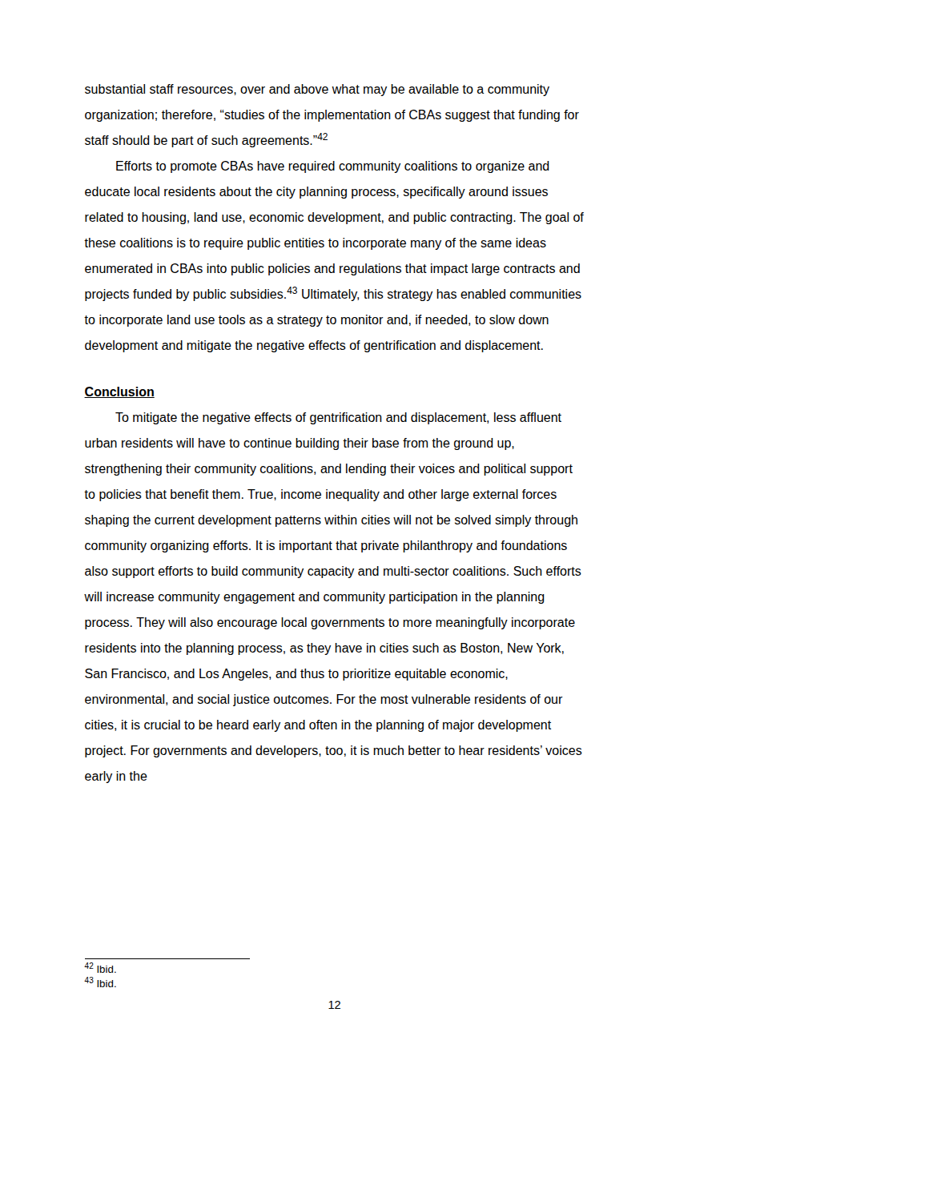substantial staff resources, over and above what may be available to a community organization; therefore, “studies of the implementation of CBAs suggest that funding for staff should be part of such agreements.”42
Efforts to promote CBAs have required community coalitions to organize and educate local residents about the city planning process, specifically around issues related to housing, land use, economic development, and public contracting. The goal of these coalitions is to require public entities to incorporate many of the same ideas enumerated in CBAs into public policies and regulations that impact large contracts and projects funded by public subsidies.43 Ultimately, this strategy has enabled communities to incorporate land use tools as a strategy to monitor and, if needed, to slow down development and mitigate the negative effects of gentrification and displacement.
Conclusion
To mitigate the negative effects of gentrification and displacement, less affluent urban residents will have to continue building their base from the ground up, strengthening their community coalitions, and lending their voices and political support to policies that benefit them. True, income inequality and other large external forces shaping the current development patterns within cities will not be solved simply through community organizing efforts. It is important that private philanthropy and foundations also support efforts to build community capacity and multi-sector coalitions. Such efforts will increase community engagement and community participation in the planning process. They will also encourage local governments to more meaningfully incorporate residents into the planning process, as they have in cities such as Boston, New York, San Francisco, and Los Angeles, and thus to prioritize equitable economic, environmental, and social justice outcomes. For the most vulnerable residents of our cities, it is crucial to be heard early and often in the planning of major development project. For governments and developers, too, it is much better to hear residents’ voices early in the
42 Ibid.
43 Ibid.
12